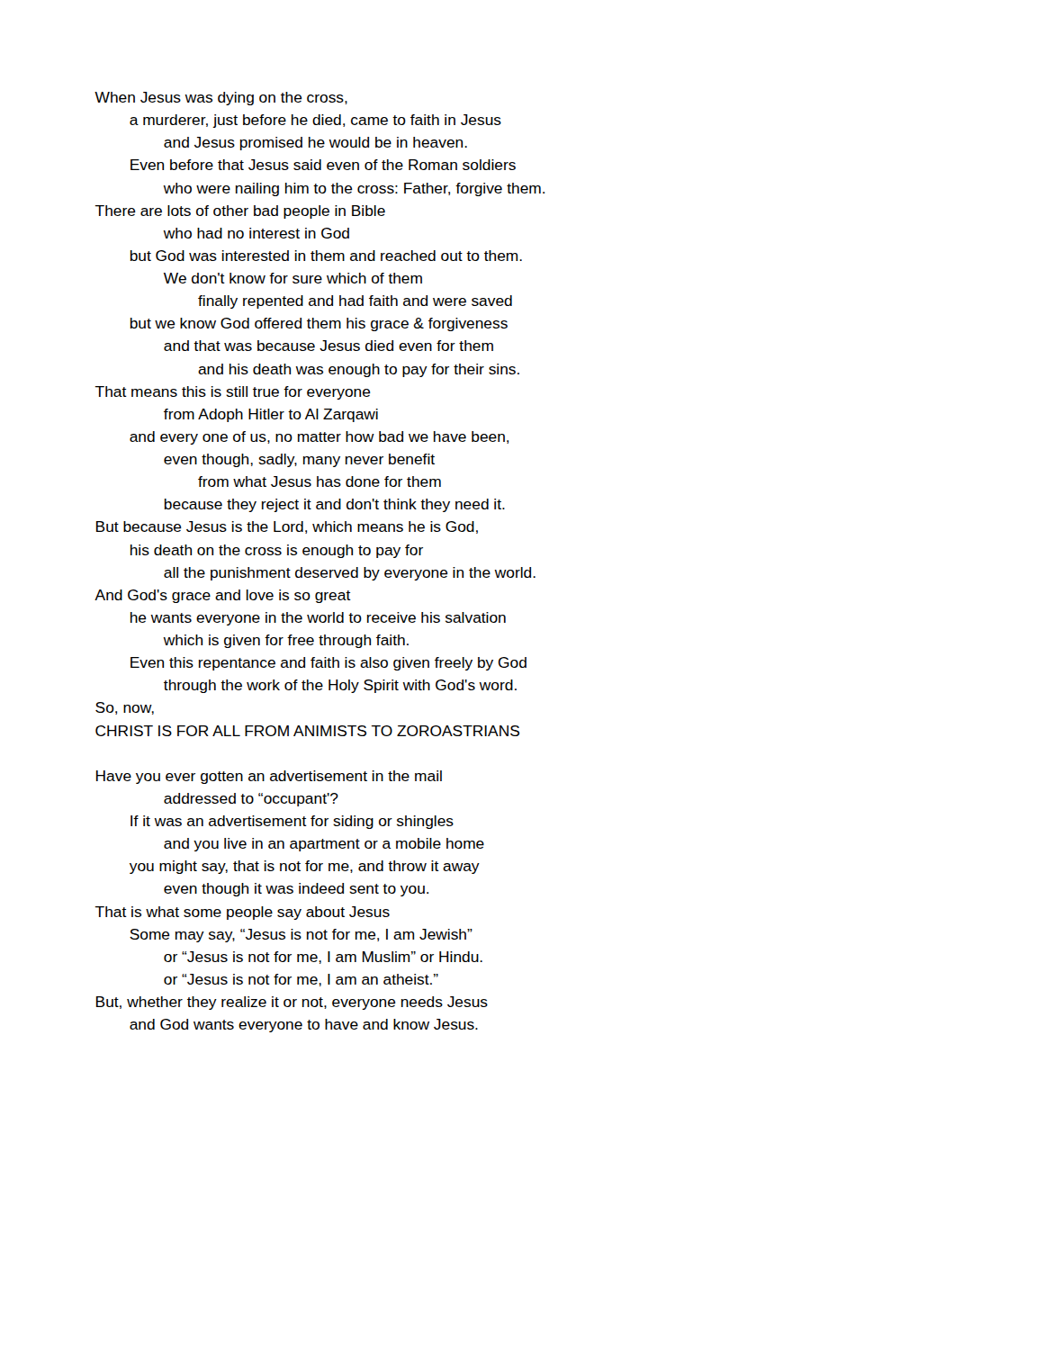When Jesus was dying on the cross,
a murderer, just before he died, came to faith in Jesus
and Jesus promised he would be in heaven.
Even before that Jesus said even of the Roman soldiers
who were nailing him to the cross: Father, forgive them.
There are lots of other bad people in Bible
who had no interest in God
but God was interested in them and reached out to them.
We don't know for sure which of them
finally repented and had faith and were saved
but we know God offered them his grace & forgiveness
and that was because Jesus died even for them
and his death was enough to pay for their sins.
That means this is still true for everyone
from Adoph Hitler to Al Zarqawi
and every one of us, no matter how bad we have been,
even though, sadly, many never benefit
from what Jesus has done for them
because they reject it and don't think they need it.
But because Jesus is the Lord, which means he is God,
his death on the cross is enough to pay for
all the punishment deserved by everyone in the world.
And God's grace and love is so great
he wants everyone in the world to receive his salvation
which is given for free through faith.
Even this repentance and faith is also given freely by God
through the work of the Holy Spirit with God's word.
So, now,
CHRIST IS FOR ALL FROM ANIMISTS TO ZOROASTRIANS
Have you ever gotten an advertisement in the mail
addressed to “occupant'?
If it was an advertisement for siding or shingles
and you live in an apartment or a mobile home
you might say, that is not for me, and throw it away
even though it was indeed sent to you.
That is what some people say about Jesus
Some may say, “Jesus is not for me, I am Jewish”
or “Jesus is not for me, I am Muslim” or Hindu.
or “Jesus is not for me, I am an atheist.”
But, whether they realize it or not, everyone needs Jesus
and God wants everyone to have and know Jesus.